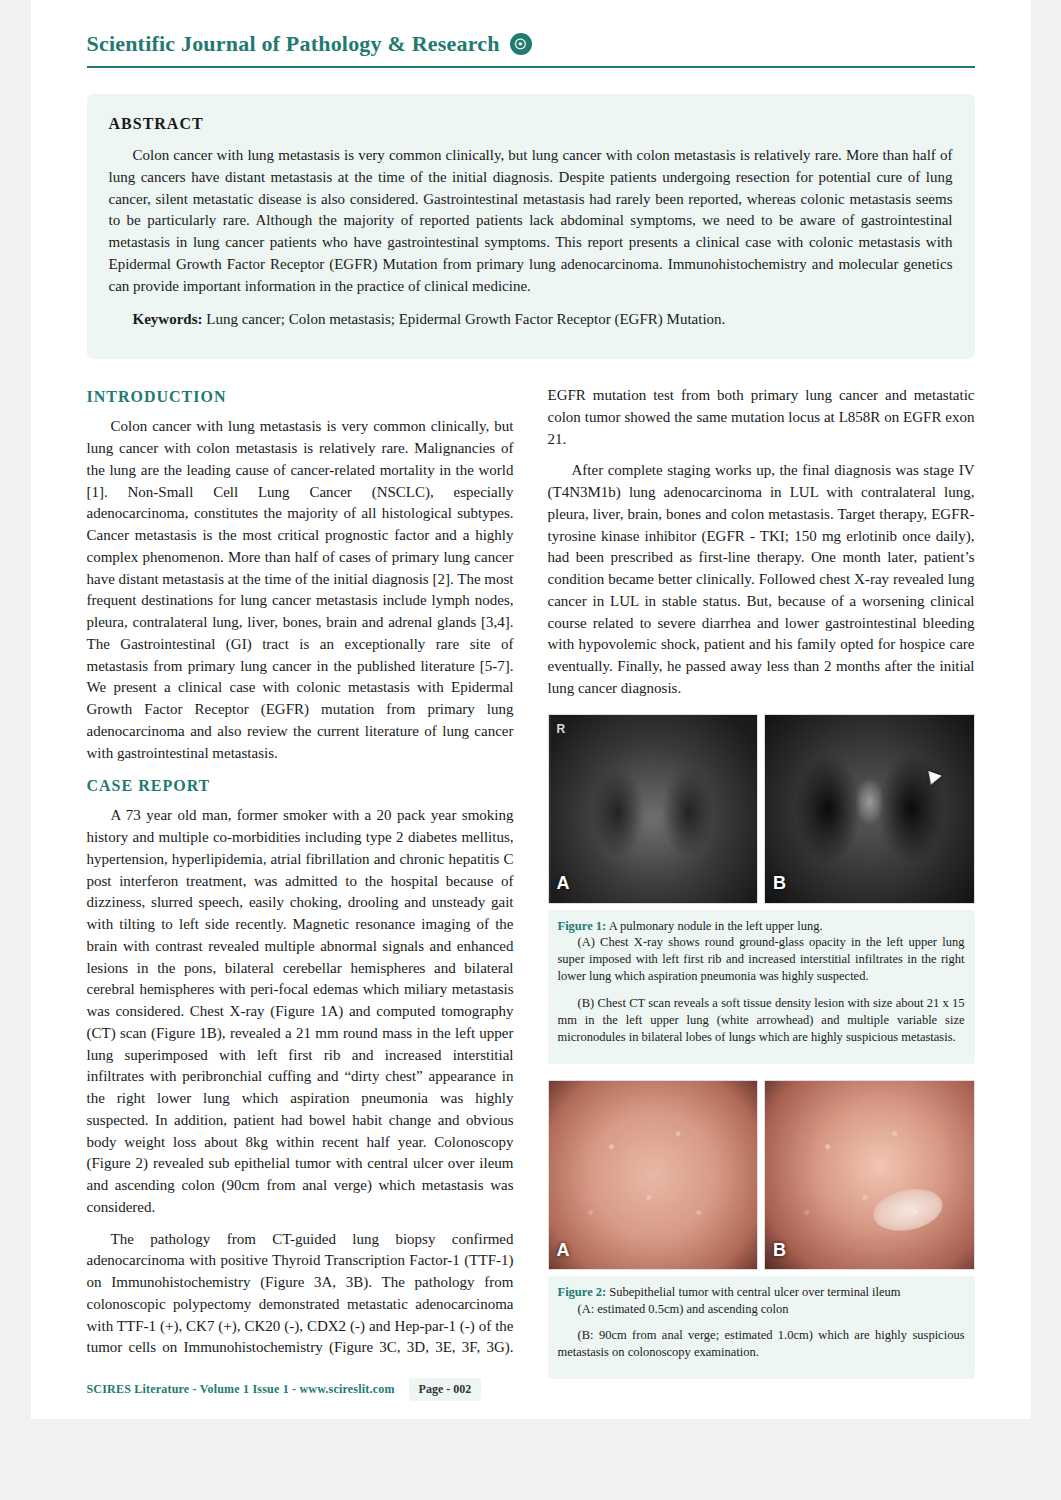Scientific Journal of Pathology & Research
☉
ABSTRACT
Colon cancer with lung metastasis is very common clinically, but lung cancer with colon metastasis is relatively rare. More than half of lung cancers have distant metastasis at the time of the initial diagnosis. Despite patients undergoing resection for potential cure of lung cancer, silent metastatic disease is also considered. Gastrointestinal metastasis had rarely been reported, whereas colonic metastasis seems to be particularly rare. Although the majority of reported patients lack abdominal symptoms, we need to be aware of gastrointestinal metastasis in lung cancer patients who have gastrointestinal symptoms. This report presents a clinical case with colonic metastasis with Epidermal Growth Factor Receptor (EGFR) Mutation from primary lung adenocarcinoma. Immunohistochemistry and molecular genetics can provide important information in the practice of clinical medicine.
Keywords: Lung cancer; Colon metastasis; Epidermal Growth Factor Receptor (EGFR) Mutation.
INTRODUCTION
Colon cancer with lung metastasis is very common clinically, but lung cancer with colon metastasis is relatively rare. Malignancies of the lung are the leading cause of cancer-related mortality in the world [1]. Non-Small Cell Lung Cancer (NSCLC), especially adenocarcinoma, constitutes the majority of all histological subtypes. Cancer metastasis is the most critical prognostic factor and a highly complex phenomenon. More than half of cases of primary lung cancer have distant metastasis at the time of the initial diagnosis [2]. The most frequent destinations for lung cancer metastasis include lymph nodes, pleura, contralateral lung, liver, bones, brain and adrenal glands [3,4]. The Gastrointestinal (GI) tract is an exceptionally rare site of metastasis from primary lung cancer in the published literature [5-7]. We present a clinical case with colonic metastasis with Epidermal Growth Factor Receptor (EGFR) mutation from primary lung adenocarcinoma and also review the current literature of lung cancer with gastrointestinal metastasis.
CASE REPORT
A 73 year old man, former smoker with a 20 pack year smoking history and multiple co-morbidities including type 2 diabetes mellitus, hypertension, hyperlipidemia, atrial fibrillation and chronic hepatitis C post interferon treatment, was admitted to the hospital because of dizziness, slurred speech, easily choking, drooling and unsteady gait with tilting to left side recently. Magnetic resonance imaging of the brain with contrast revealed multiple abnormal signals and enhanced lesions in the pons, bilateral cerebellar hemispheres and bilateral cerebral hemispheres with peri-focal edemas which miliary metastasis was considered. Chest X-ray (Figure 1A) and computed tomography (CT) scan (Figure 1B), revealed a 21 mm round mass in the left upper lung superimposed with left first rib and increased interstitial infiltrates with peribronchial cuffing and “dirty chest” appearance in the right lower lung which aspiration pneumonia was highly suspected. In addition, patient had bowel habit change and obvious body weight loss about 8kg within recent half year. Colonoscopy (Figure 2) revealed sub epithelial tumor with central ulcer over ileum and ascending colon (90cm from anal verge) which metastasis was considered.
The pathology from CT-guided lung biopsy confirmed adenocarcinoma with positive Thyroid Transcription Factor-1 (TTF-1) on Immunohistochemistry (Figure 3A, 3B). The pathology from colonoscopic polypectomy demonstrated metastatic adenocarcinoma with TTF-1 (+), CK7 (+), CK20 (-), CDX2 (-) and Hep-par-1 (-) of the tumor cells on Immunohistochemistry (Figure 3C, 3D, 3E, 3F, 3G). EGFR mutation test from both primary lung cancer and metastatic colon tumor showed the same mutation locus at L858R on EGFR exon 21.
After complete staging works up, the final diagnosis was stage IV (T4N3M1b) lung adenocarcinoma in LUL with contralateral lung, pleura, liver, brain, bones and colon metastasis. Target therapy, EGFR-tyrosine kinase inhibitor (EGFR - TKI; 150 mg erlotinib once daily), had been prescribed as first-line therapy. One month later, patient’s condition became better clinically. Followed chest X-ray revealed lung cancer in LUL in stable status. But, because of a worsening clinical course related to severe diarrhea and lower gastrointestinal bleeding with hypovolemic shock, patient and his family opted for hospice care eventually. Finally, he passed away less than 2 months after the initial lung cancer diagnosis.
R A
B
Figure 1: A pulmonary nodule in the left upper lung.
(A) Chest X-ray shows round ground-glass opacity in the left upper lung super imposed with left first rib and increased interstitial infiltrates in the right lower lung which aspiration pneumonia was highly suspected.
(B) Chest CT scan reveals a soft tissue density lesion with size about 21 x 15 mm in the left upper lung (white arrowhead) and multiple variable size micronodules in bilateral lobes of lungs which are highly suspicious metastasis.
A
B
Figure 2: Subepithelial tumor with central ulcer over terminal ileum
(A: estimated 0.5cm) and ascending colon
(B: 90cm from anal verge; estimated 1.0cm) which are highly suspicious metastasis on colonoscopy examination.
SCIRES Literature - Volume 1 Issue 1 - www.scireslit.com Page - 002